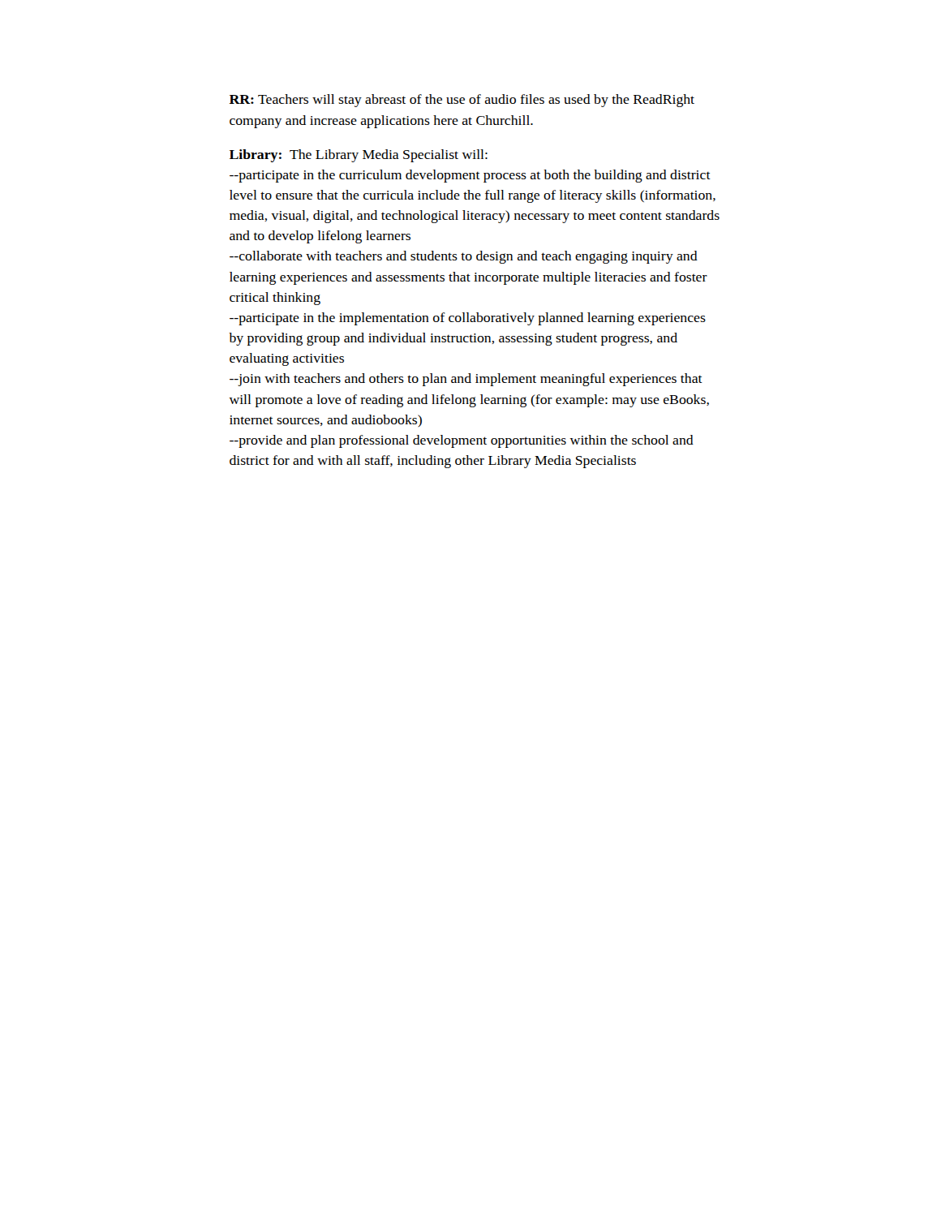RR: Teachers will stay abreast of the use of audio files as used by the ReadRight company and increase applications here at Churchill.
Library: The Library Media Specialist will:
--participate in the curriculum development process at both the building and district level to ensure that the curricula include the full range of literacy skills (information, media, visual, digital, and technological literacy) necessary to meet content standards and to develop lifelong learners
--collaborate with teachers and students to design and teach engaging inquiry and learning experiences and assessments that incorporate multiple literacies and foster critical thinking
--participate in the implementation of collaboratively planned learning experiences by providing group and individual instruction, assessing student progress, and evaluating activities
--join with teachers and others to plan and implement meaningful experiences that will promote a love of reading and lifelong learning (for example: may use eBooks, internet sources, and audiobooks)
--provide and plan professional development opportunities within the school and district for and with all staff, including other Library Media Specialists